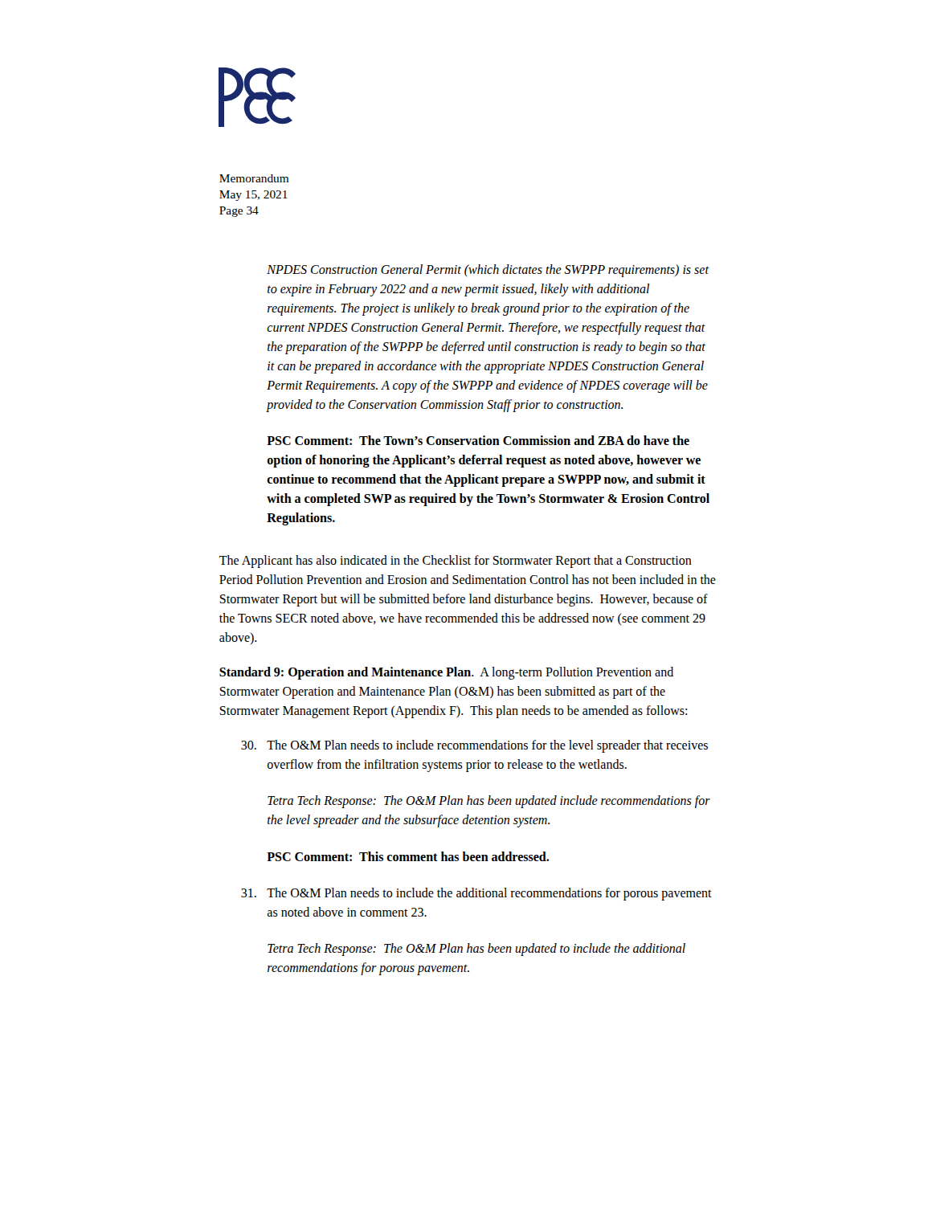Memorandum
May 15, 2021
Page 34
NPDES Construction General Permit (which dictates the SWPPP requirements) is set to expire in February 2022 and a new permit issued, likely with additional requirements. The project is unlikely to break ground prior to the expiration of the current NPDES Construction General Permit. Therefore, we respectfully request that the preparation of the SWPPP be deferred until construction is ready to begin so that it can be prepared in accordance with the appropriate NPDES Construction General Permit Requirements. A copy of the SWPPP and evidence of NPDES coverage will be provided to the Conservation Commission Staff prior to construction.
PSC Comment: The Town’s Conservation Commission and ZBA do have the option of honoring the Applicant’s deferral request as noted above, however we continue to recommend that the Applicant prepare a SWPPP now, and submit it with a completed SWP as required by the Town’s Stormwater & Erosion Control Regulations.
The Applicant has also indicated in the Checklist for Stormwater Report that a Construction Period Pollution Prevention and Erosion and Sedimentation Control has not been included in the Stormwater Report but will be submitted before land disturbance begins. However, because of the Towns SECR noted above, we have recommended this be addressed now (see comment 29 above).
Standard 9: Operation and Maintenance Plan. A long-term Pollution Prevention and Stormwater Operation and Maintenance Plan (O&M) has been submitted as part of the Stormwater Management Report (Appendix F). This plan needs to be amended as follows:
The O&M Plan needs to include recommendations for the level spreader that receives overflow from the infiltration systems prior to release to the wetlands.
Tetra Tech Response: The O&M Plan has been updated include recommendations for the level spreader and the subsurface detention system.
PSC Comment: This comment has been addressed.
The O&M Plan needs to include the additional recommendations for porous pavement as noted above in comment 23.
Tetra Tech Response: The O&M Plan has been updated to include the additional recommendations for porous pavement.